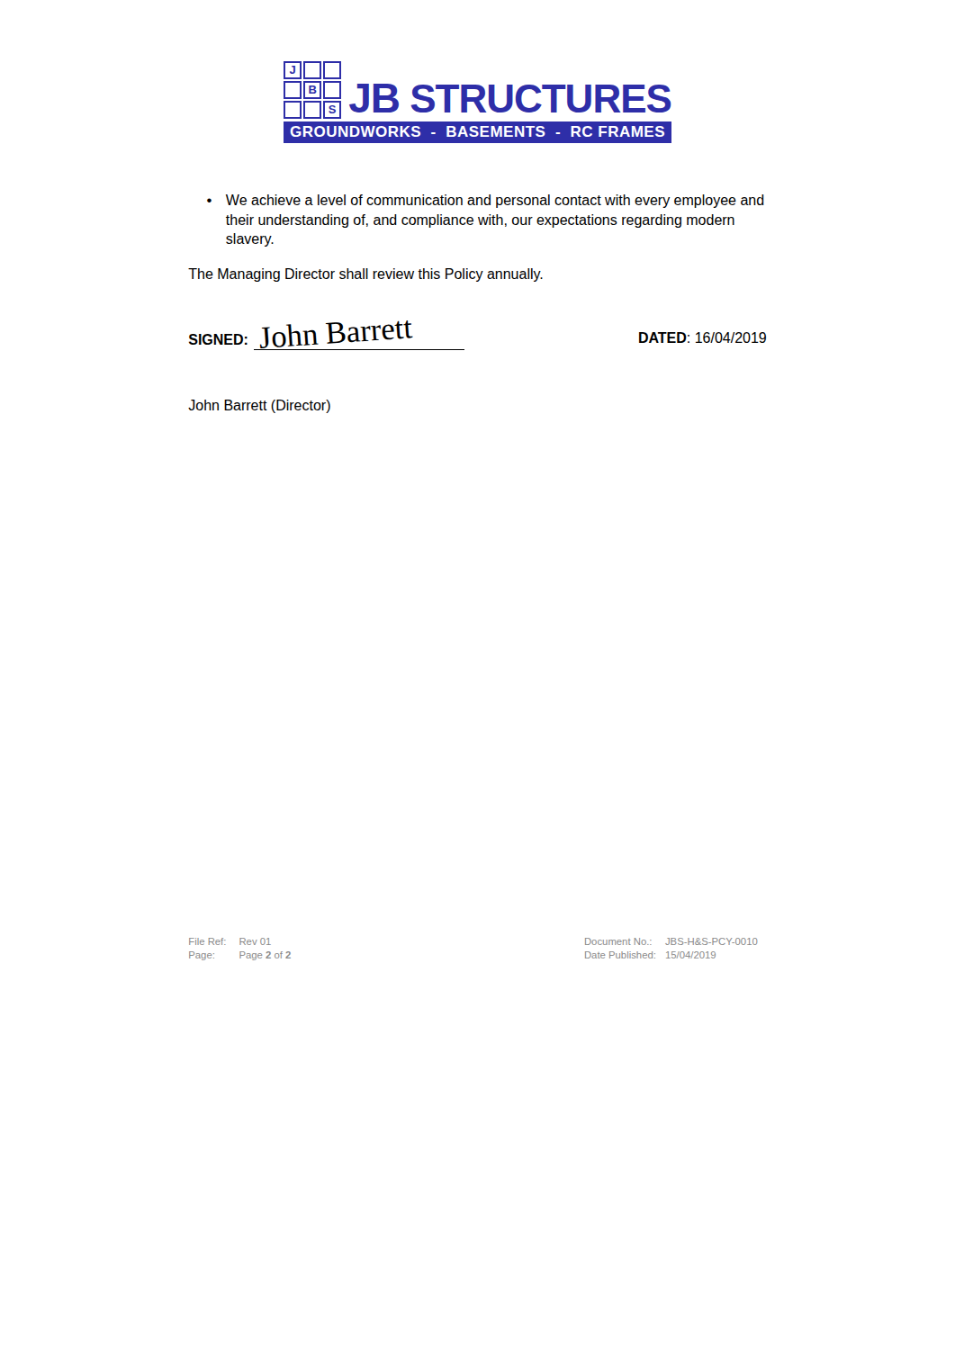J B S
JB STRUCTURES
GROUNDWORKS - BASEMENTS - RC FRAMES
We achieve a level of communication and personal contact with every employee and their understanding of, and compliance with, our expectations regarding modern slavery.
The Managing Director shall review this Policy annually.
SIGNED: John Barrett
DATED: 16/04/2019
John Barrett (Director)
| File Ref: | Rev 01 |
| Page: | Page 2 of 2 |
| Document No.: | JBS-H&S-PCY-0010 |
| Date Published: | 15/04/2019 |